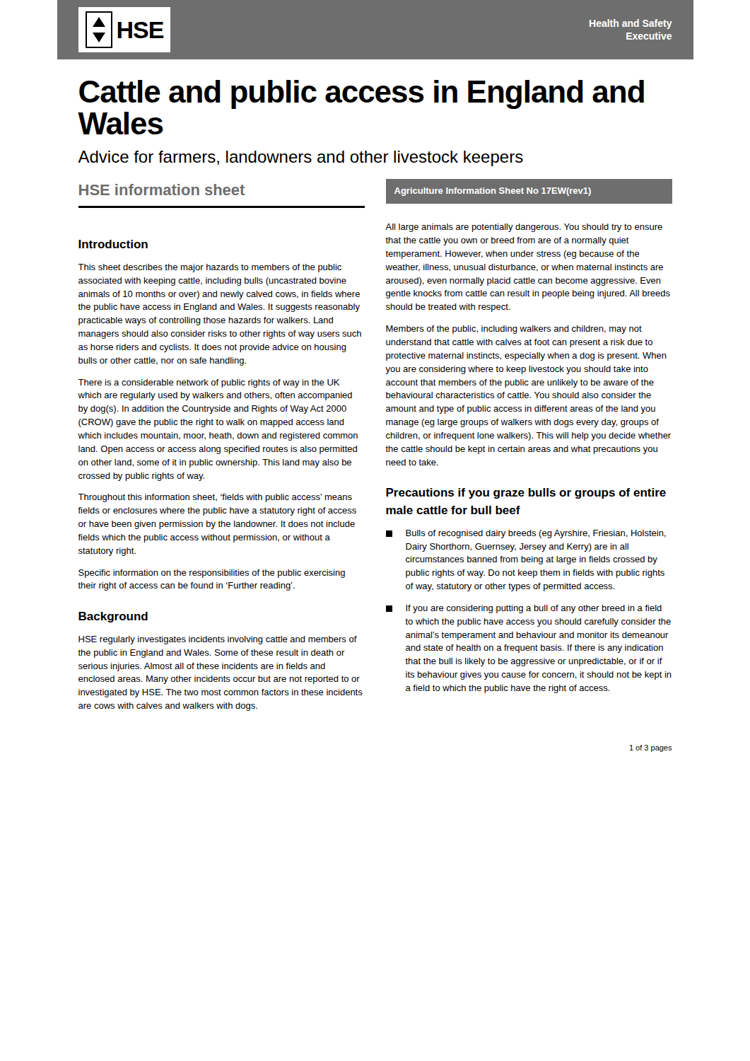HSE
Health and Safety
Executive
Cattle and public access in England and Wales
Advice for farmers, landowners and other livestock keepers
HSE information sheet
Agriculture Information Sheet No 17EW(rev1)
Introduction
This sheet describes the major hazards to members of the public associated with keeping cattle, including bulls (uncastrated bovine animals of 10 months or over) and newly calved cows, in fields where the public have access in England and Wales. It suggests reasonably practicable ways of controlling those hazards for walkers. Land managers should also consider risks to other rights of way users such as horse riders and cyclists. It does not provide advice on housing bulls or other cattle, nor on safe handling.
There is a considerable network of public rights of way in the UK which are regularly used by walkers and others, often accompanied by dog(s). In addition the Countryside and Rights of Way Act 2000 (CROW) gave the public the right to walk on mapped access land which includes mountain, moor, heath, down and registered common land. Open access or access along specified routes is also permitted on other land, some of it in public ownership. This land may also be crossed by public rights of way.
Throughout this information sheet, ‘fields with public access’ means fields or enclosures where the public have a statutory right of access or have been given permission by the landowner. It does not include fields which the public access without permission, or without a statutory right.
Specific information on the responsibilities of the public exercising their right of access can be found in ‘Further reading’.
Background
HSE regularly investigates incidents involving cattle and members of the public in England and Wales. Some of these result in death or serious injuries. Almost all of these incidents are in fields and enclosed areas. Many other incidents occur but are not reported to or investigated by HSE. The two most common factors in these incidents are cows with calves and walkers with dogs.
All large animals are potentially dangerous. You should try to ensure that the cattle you own or breed from are of a normally quiet temperament. However, when under stress (eg because of the weather, illness, unusual disturbance, or when maternal instincts are aroused), even normally placid cattle can become aggressive. Even gentle knocks from cattle can result in people being injured. All breeds should be treated with respect.
Members of the public, including walkers and children, may not understand that cattle with calves at foot can present a risk due to protective maternal instincts, especially when a dog is present. When you are considering where to keep livestock you should take into account that members of the public are unlikely to be aware of the behavioural characteristics of cattle. You should also consider the amount and type of public access in different areas of the land you manage (eg large groups of walkers with dogs every day, groups of children, or infrequent lone walkers). This will help you decide whether the cattle should be kept in certain areas and what precautions you need to take.
Precautions if you graze bulls or groups of entire male cattle for bull beef
Bulls of recognised dairy breeds (eg Ayrshire, Friesian, Holstein, Dairy Shorthorn, Guernsey, Jersey and Kerry) are in all circumstances banned from being at large in fields crossed by public rights of way. Do not keep them in fields with public rights of way, statutory or other types of permitted access.
If you are considering putting a bull of any other breed in a field to which the public have access you should carefully consider the animal’s temperament and behaviour and monitor its demeanour and state of health on a frequent basis. If there is any indication that the bull is likely to be aggressive or unpredictable, or if or if its behaviour gives you cause for concern, it should not be kept in a field to which the public have the right of access.
1 of 3 pages